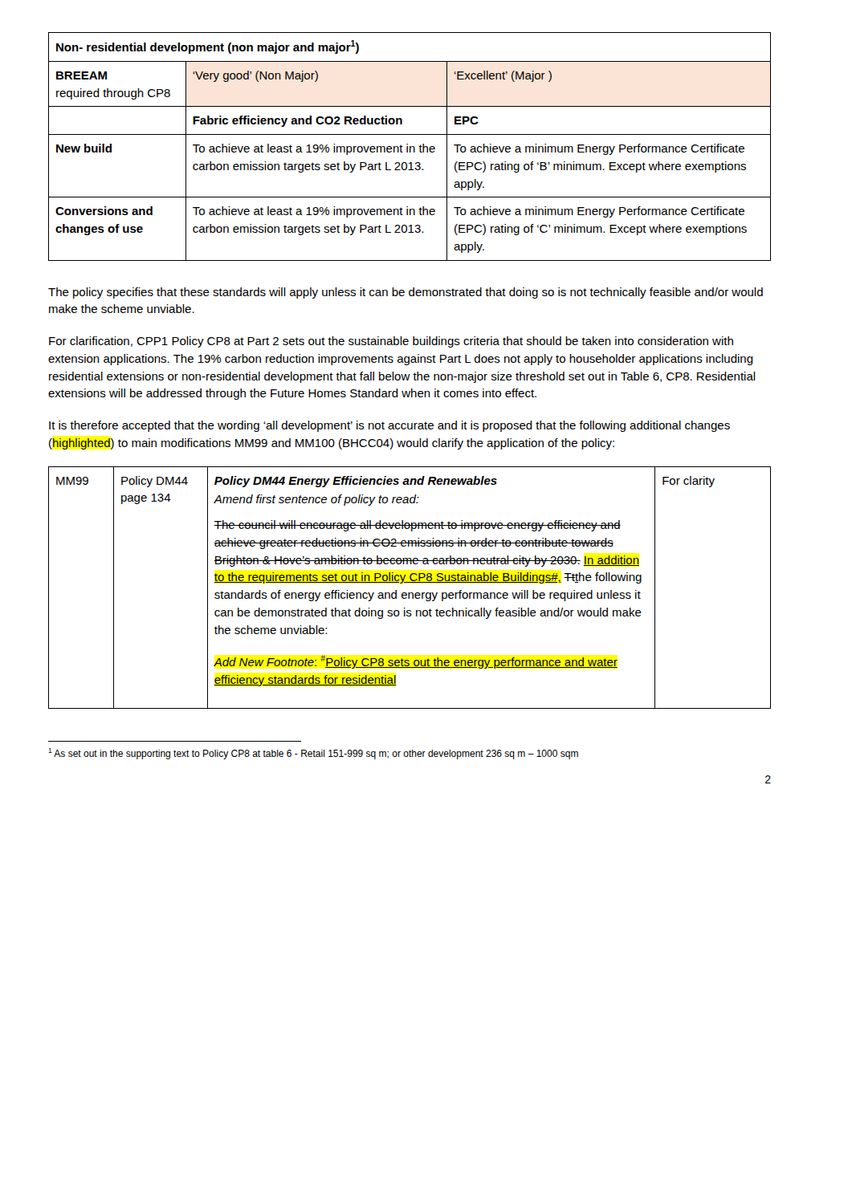| Non- residential development (non major and major 1 ) |
| BREEAM required through CP8 | ‘Very good’ (Non Major) | ‘Excellent’ (Major ) |
| | Fabric efficiency and CO2 Reduction | EPC |
| New build | To achieve at least a 19% improvement in the carbon emission targets set by Part L 2013. | To achieve a minimum Energy Performance Certificate (EPC) rating of ‘B’ minimum. Except where exemptions apply. |
| Conversions and changes of use | To achieve at least a 19% improvement in the carbon emission targets set by Part L 2013. | To achieve a minimum Energy Performance Certificate (EPC) rating of ‘C’ minimum. Except where exemptions apply. |
The policy specifies that these standards will apply unless it can be demonstrated that doing so is not technically feasible and/or would make the scheme unviable.
For clarification, CPP1 Policy CP8 at Part 2 sets out the sustainable buildings criteria that should be taken into consideration with extension applications. The 19% carbon reduction improvements against Part L does not apply to householder applications including residential extensions or non-residential development that fall below the non-major size threshold set out in Table 6, CP8. Residential extensions will be addressed through the Future Homes Standard when it comes into effect.
It is therefore accepted that the wording ‘all development’ is not accurate and it is proposed that the following additional changes (highlighted) to main modifications MM99 and MM100 (BHCC04) would clarify the application of the policy:
| MM99 | Policy DM44 page 134 | Policy DM44 Energy Efficiencies and Renewables Amend first sentence of policy to read: The council will encourage all development to improve energy efficiency and achieve greater reductions in CO2 emissions in order to contribute towards Brighton & Hove’s ambition to become a carbon neutral city by 2030. In addition to the requirements set out in Policy CP8 Sustainable Buildings#, Tt t he following standards of energy efficiency and energy performance will be required unless it can be demonstrated that doing so is not technically feasible and/or would make the scheme unviable: Add New Footnote : # Policy CP8 sets out the energy performance and water efficiency standards for residential | For clarity |
1 As set out in the supporting text to Policy CP8 at table 6 - Retail 151-999 sq m; or other development 236 sq m – 1000 sqm
2